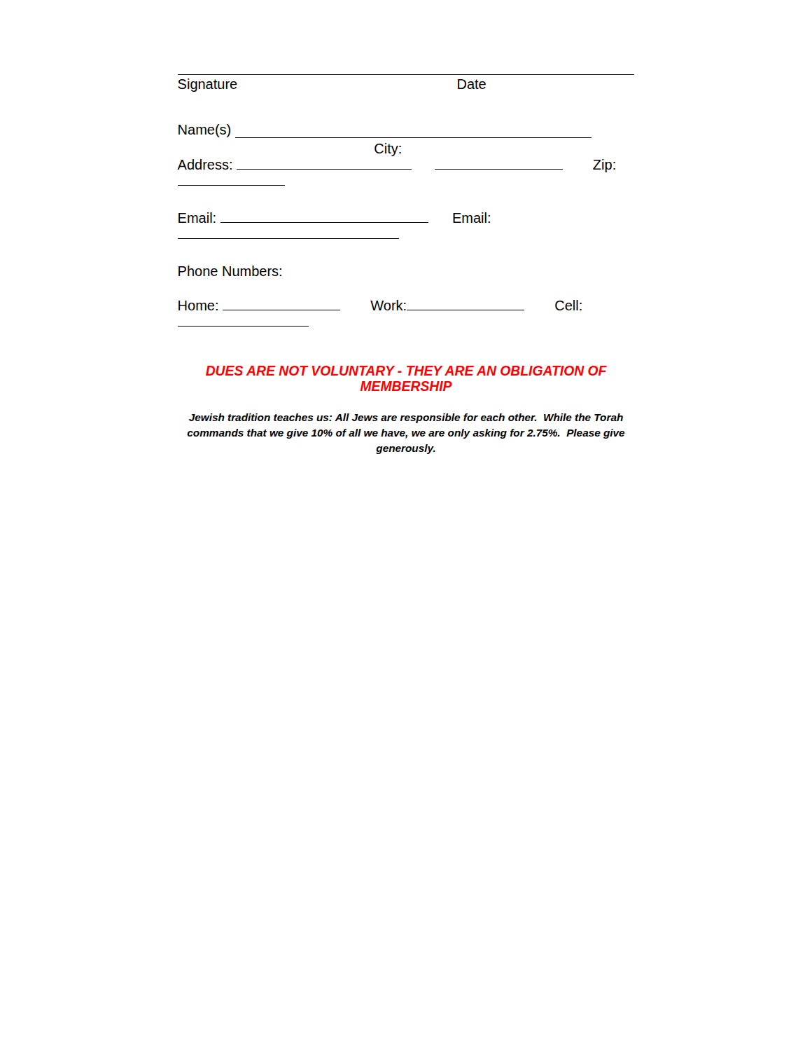Signature
Date
Name(s)
City:
Address: Zip:
Email: Email:
Phone Numbers:
Home: Work: Cell:
DUES ARE NOT VOLUNTARY - THEY ARE AN OBLIGATION OF MEMBERSHIP
Jewish tradition teaches us: All Jews are responsible for each other. While the Torah commands that we give 10% of all we have, we are only asking for 2.75%. Please give generously.